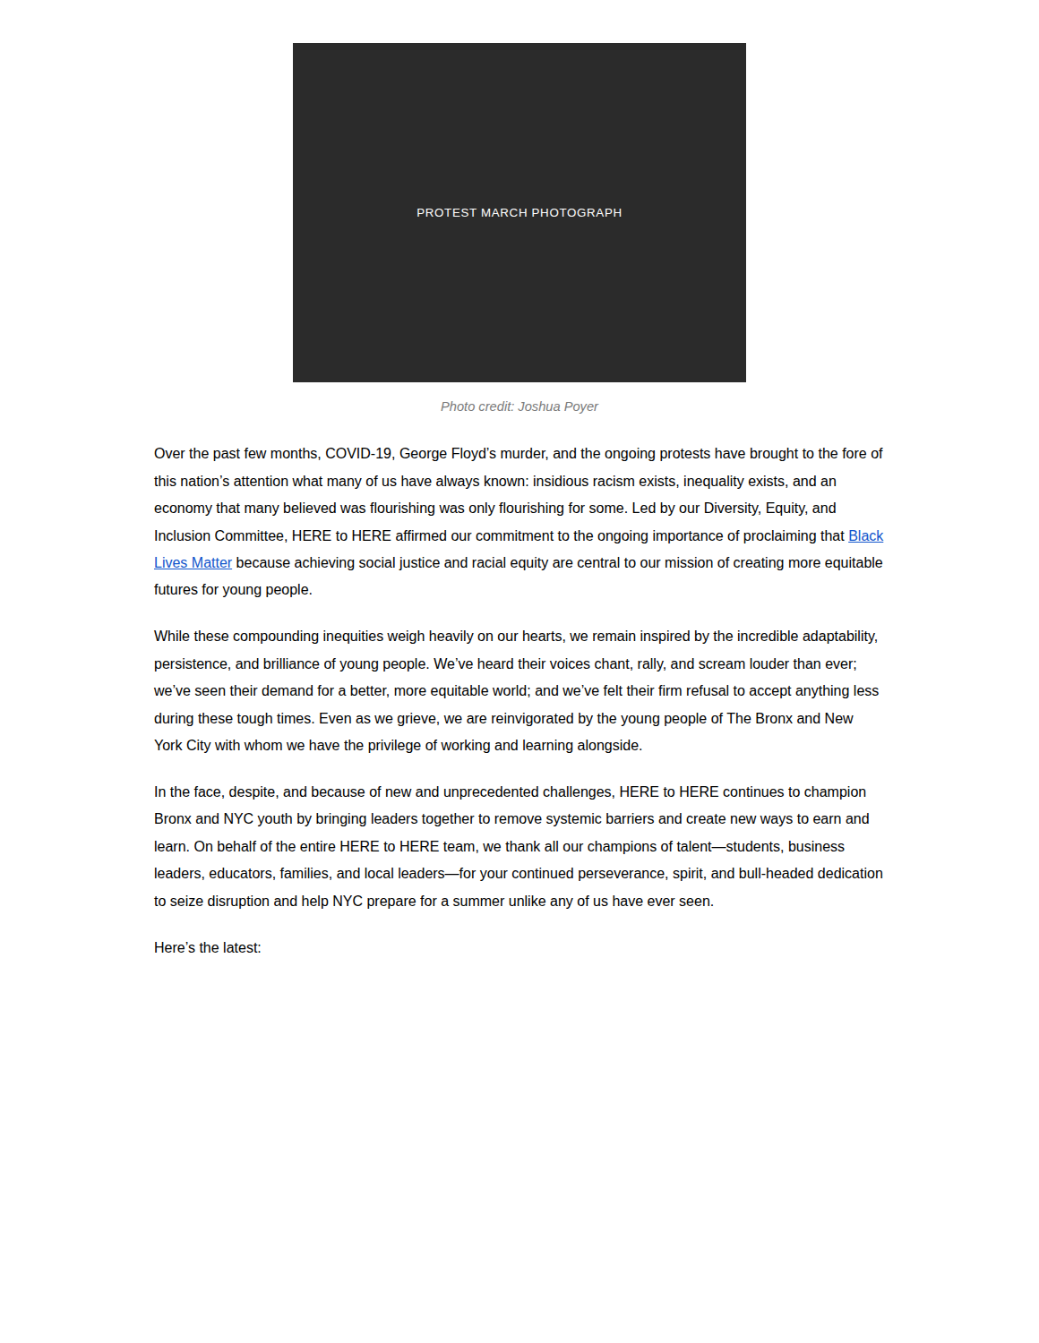Protest march photograph
Photo credit: Joshua Poyer
Over the past few months, COVID-19, George Floyd’s murder, and the ongoing protests have brought to the fore of this nation’s attention what many of us have always known: insidious racism exists, inequality exists, and an economy that many believed was flourishing was only flourishing for some. Led by our Diversity, Equity, and Inclusion Committee, HERE to HERE affirmed our commitment to the ongoing importance of proclaiming that Black Lives Matter because achieving social justice and racial equity are central to our mission of creating more equitable futures for young people.
While these compounding inequities weigh heavily on our hearts, we remain inspired by the incredible adaptability, persistence, and brilliance of young people. We’ve heard their voices chant, rally, and scream louder than ever; we’ve seen their demand for a better, more equitable world; and we’ve felt their firm refusal to accept anything less during these tough times. Even as we grieve, we are reinvigorated by the young people of The Bronx and New York City with whom we have the privilege of working and learning alongside.
In the face, despite, and because of new and unprecedented challenges, HERE to HERE continues to champion Bronx and NYC youth by bringing leaders together to remove systemic barriers and create new ways to earn and learn. On behalf of the entire HERE to HERE team, we thank all our champions of talent—students, business leaders, educators, families, and local leaders—for your continued perseverance, spirit, and bull-headed dedication to seize disruption and help NYC prepare for a summer unlike any of us have ever seen.
Here’s the latest: